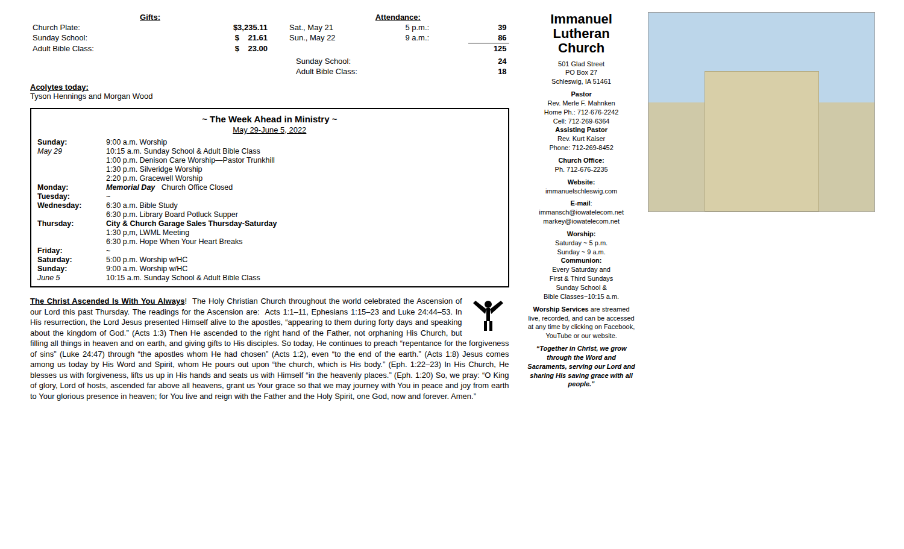| Gifts: | | Attendance: |
| Church Plate: | $3,235.11 | | Sat., May 21 | 5 p.m.: | 39 |
| Sunday School: | $ 21.61 | | Sun., May 22 | 9 a.m.: | 86 |
| Adult Bible Class: | $ 23.00 | | | | 125 |
| | Sunday School: | 24 |
| | Adult Bible Class: | 18 |
Acolytes today:
Tyson Hennings and Morgan Wood
~ The Week Ahead in Ministry ~
May 29-June 5, 2022
| Sunday: | 9:00 a.m. Worship |
| May 29 | 10:15 a.m. Sunday School & Adult Bible Class |
| | 1:00 p.m. Denison Care Worship—Pastor Trunkhill |
| | 1:30 p.m. Silveridge Worship |
| | 2:20 p.m. Gracewell Worship |
| Monday: | Memorial Day Church Office Closed |
| Tuesday: | ~ |
| Wednesday: | 6:30 a.m. Bible Study |
| | 6:30 p.m. Library Board Potluck Supper |
| Thursday: | City & Church Garage Sales Thursday-Saturday |
| | 1:30 p,m, LWML Meeting |
| | 6:30 p.m. Hope When Your Heart Breaks |
| Friday: | ~ |
| Saturday: | 5:00 p.m. Worship w/HC |
| Sunday: | 9:00 a.m. Worship w/HC |
| June 5 | 10:15 a.m. Sunday School & Adult Bible Class |
The Christ Ascended Is With You Always! The Holy Christian Church throughout the world celebrated the Ascension of our Lord this past Thursday. The readings for the Ascension are: Acts 1:1–11, Ephesians 1:15–23 and Luke 24:44–53. In His resurrection, the Lord Jesus presented Himself alive to the apostles, “appearing to them during forty days and speaking about the kingdom of God.” (Acts 1:3) Then He ascended to the right hand of the Father, not orphaning His Church, but filling all things in heaven and on earth, and giving gifts to His disciples. So today, He continues to preach “repentance for the forgiveness of sins” (Luke 24:47) through “the apostles whom He had chosen” (Acts 1:2), even “to the end of the earth.” (Acts 1:8) Jesus comes among us today by His Word and Spirit, whom He pours out upon “the church, which is His body.” (Eph. 1:22–23) In His Church, He blesses us with forgiveness, lifts us up in His hands and seats us with Himself “in the heavenly places.” (Eph. 1:20) So, we pray: “O King of glory, Lord of hosts, ascended far above all heavens, grant us Your grace so that we may journey with You in peace and joy from earth to Your glorious presence in heaven; for You live and reign with the Father and the Holy Spirit, one God, now and forever. Amen.”
Immanuel
Lutheran
Church
501 Glad Street
PO Box 27
Schleswig, IA 51461
Pastor
Rev. Merle F. Mahnken
Home Ph.: 712-676-2242
Cell: 712-269-6364
Assisting Pastor
Rev. Kurt Kaiser
Phone: 712-269-8452
Church Office:
Ph. 712-676-2235
Website:
immanuelschleswig.com
E-mail:
immansch@iowatelecom.net
markey@iowatelecom.net
Worship:
Saturday ~ 5 p.m.
Sunday ~ 9 a.m.
Communion:
Every Saturday and
First & Third Sundays
Sunday School &
Bible Classes~10:15 a.m.
Worship Services are streamed live, recorded, and can be accessed at any time by clicking on Facebook, YouTube or our website.
“Together in Christ, we grow through the Word and Sacraments, serving our Lord and sharing His saving grace with all people.”